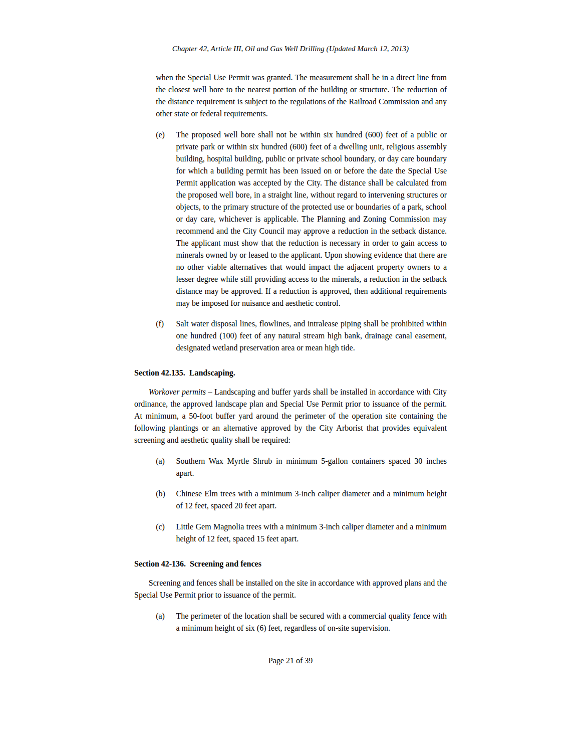Chapter 42, Article III, Oil and Gas Well Drilling (Updated March 12, 2013)
when the Special Use Permit was granted. The measurement shall be in a direct line from the closest well bore to the nearest portion of the building or structure. The reduction of the distance requirement is subject to the regulations of the Railroad Commission and any other state or federal requirements.
(e)
The proposed well bore shall not be within six hundred (600) feet of a public or private park or within six hundred (600) feet of a dwelling unit, religious assembly building, hospital building, public or private school boundary, or day care boundary for which a building permit has been issued on or before the date the Special Use Permit application was accepted by the City. The distance shall be calculated from the proposed well bore, in a straight line, without regard to intervening structures or objects, to the primary structure of the protected use or boundaries of a park, school or day care, whichever is applicable. The Planning and Zoning Commission may recommend and the City Council may approve a reduction in the setback distance. The applicant must show that the reduction is necessary in order to gain access to minerals owned by or leased to the applicant. Upon showing evidence that there are no other viable alternatives that would impact the adjacent property owners to a lesser degree while still providing access to the minerals, a reduction in the setback distance may be approved. If a reduction is approved, then additional requirements may be imposed for nuisance and aesthetic control.
(f)
Salt water disposal lines, flowlines, and intralease piping shall be prohibited within one hundred (100) feet of any natural stream high bank, drainage canal easement, designated wetland preservation area or mean high tide.
Section 42.135. Landscaping.
Workover permits – Landscaping and buffer yards shall be installed in accordance with City ordinance, the approved landscape plan and Special Use Permit prior to issuance of the permit. At minimum, a 50-foot buffer yard around the perimeter of the operation site containing the following plantings or an alternative approved by the City Arborist that provides equivalent screening and aesthetic quality shall be required:
(a)
Southern Wax Myrtle Shrub in minimum 5-gallon containers spaced 30 inches apart.
(b)
Chinese Elm trees with a minimum 3-inch caliper diameter and a minimum height of 12 feet, spaced 20 feet apart.
(c)
Little Gem Magnolia trees with a minimum 3-inch caliper diameter and a minimum height of 12 feet, spaced 15 feet apart.
Section 42-136. Screening and fences
Screening and fences shall be installed on the site in accordance with approved plans and the Special Use Permit prior to issuance of the permit.
(a)
The perimeter of the location shall be secured with a commercial quality fence with a minimum height of six (6) feet, regardless of on-site supervision.
Page 21 of 39